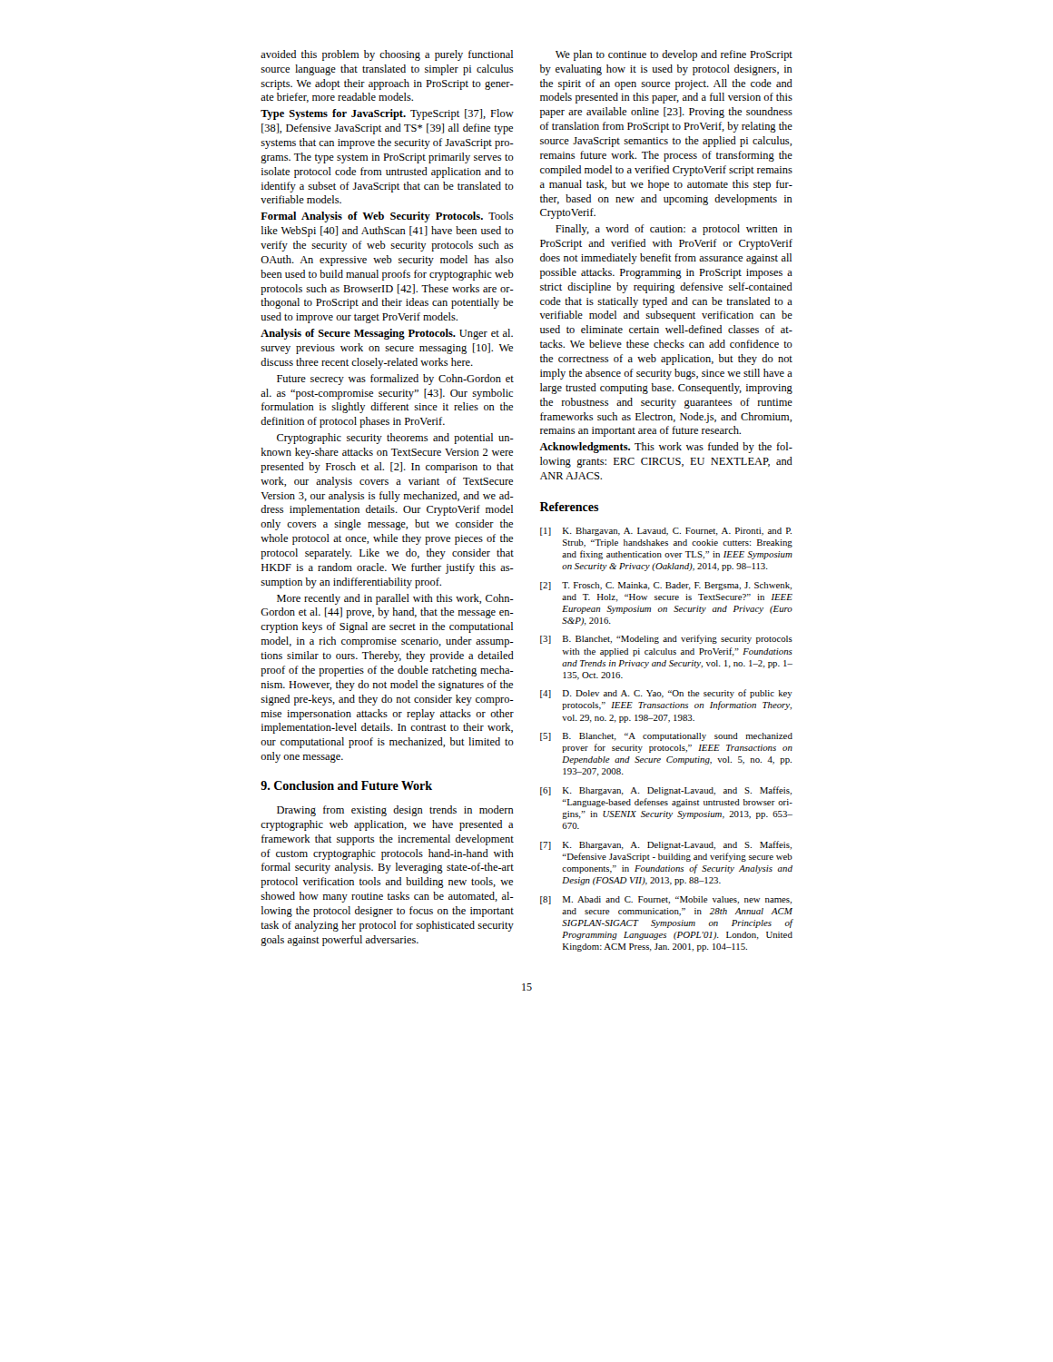avoided this problem by choosing a purely functional source language that translated to simpler pi calculus scripts. We adopt their approach in ProScript to generate briefer, more readable models.
Type Systems for JavaScript. TypeScript [37], Flow [38], Defensive JavaScript and TS* [39] all define type systems that can improve the security of JavaScript programs. The type system in ProScript primarily serves to isolate protocol code from untrusted application and to identify a subset of JavaScript that can be translated to verifiable models.
Formal Analysis of Web Security Protocols. Tools like WebSpi [40] and AuthScan [41] have been used to verify the security of web security protocols such as OAuth. An expressive web security model has also been used to build manual proofs for cryptographic web protocols such as BrowserID [42]. These works are orthogonal to ProScript and their ideas can potentially be used to improve our target ProVerif models.
Analysis of Secure Messaging Protocols. Unger et al. survey previous work on secure messaging [10]. We discuss three recent closely-related works here.
Future secrecy was formalized by Cohn-Gordon et al. as “post-compromise security” [43]. Our symbolic formulation is slightly different since it relies on the definition of protocol phases in ProVerif.
Cryptographic security theorems and potential unknown key-share attacks on TextSecure Version 2 were presented by Frosch et al. [2]. In comparison to that work, our analysis covers a variant of TextSecure Version 3, our analysis is fully mechanized, and we address implementation details. Our CryptoVerif model only covers a single message, but we consider the whole protocol at once, while they prove pieces of the protocol separately. Like we do, they consider that HKDF is a random oracle. We further justify this assumption by an indifferentiability proof.
More recently and in parallel with this work, Cohn-Gordon et al. [44] prove, by hand, that the message encryption keys of Signal are secret in the computational model, in a rich compromise scenario, under assumptions similar to ours. Thereby, they provide a detailed proof of the properties of the double ratcheting mechanism. However, they do not model the signatures of the signed pre-keys, and they do not consider key compromise impersonation attacks or replay attacks or other implementation-level details. In contrast to their work, our computational proof is mechanized, but limited to only one message.
9. Conclusion and Future Work
Drawing from existing design trends in modern cryptographic web application, we have presented a framework that supports the incremental development of custom cryptographic protocols hand-in-hand with formal security analysis. By leveraging state-of-the-art protocol verification tools and building new tools, we showed how many routine tasks can be automated, allowing the protocol designer to focus on the important task of analyzing her protocol for sophisticated security goals against powerful adversaries.
We plan to continue to develop and refine ProScript by evaluating how it is used by protocol designers, in the spirit of an open source project. All the code and models presented in this paper, and a full version of this paper are available online [23]. Proving the soundness of translation from ProScript to ProVerif, by relating the source JavaScript semantics to the applied pi calculus, remains future work. The process of transforming the compiled model to a verified CryptoVerif script remains a manual task, but we hope to automate this step further, based on new and upcoming developments in CryptoVerif.
Finally, a word of caution: a protocol written in ProScript and verified with ProVerif or CryptoVerif does not immediately benefit from assurance against all possible attacks. Programming in ProScript imposes a strict discipline by requiring defensive self-contained code that is statically typed and can be translated to a verifiable model and subsequent verification can be used to eliminate certain well-defined classes of attacks. We believe these checks can add confidence to the correctness of a web application, but they do not imply the absence of security bugs, since we still have a large trusted computing base. Consequently, improving the robustness and security guarantees of runtime frameworks such as Electron, Node.js, and Chromium, remains an important area of future research.
Acknowledgments. This work was funded by the following grants: ERC CIRCUS, EU NEXTLEAP, and ANR AJACS.
References
K. Bhargavan, A. Lavaud, C. Fournet, A. Pironti, and P. Strub, “Triple handshakes and cookie cutters: Breaking and fixing authentication over TLS,” in IEEE Symposium on Security & Privacy (Oakland), 2014, pp. 98–113.
T. Frosch, C. Mainka, C. Bader, F. Bergsma, J. Schwenk, and T. Holz, “How secure is TextSecure?” in IEEE European Symposium on Security and Privacy (Euro S&P), 2016.
B. Blanchet, “Modeling and verifying security protocols with the applied pi calculus and ProVerif,” Foundations and Trends in Privacy and Security, vol. 1, no. 1–2, pp. 1–135, Oct. 2016.
D. Dolev and A. C. Yao, “On the security of public key protocols,” IEEE Transactions on Information Theory, vol. 29, no. 2, pp. 198–207, 1983.
B. Blanchet, “A computationally sound mechanized prover for security protocols,” IEEE Transactions on Dependable and Secure Computing, vol. 5, no. 4, pp. 193–207, 2008.
K. Bhargavan, A. Delignat-Lavaud, and S. Maffeis, “Language-based defenses against untrusted browser origins,” in USENIX Security Symposium, 2013, pp. 653–670.
K. Bhargavan, A. Delignat-Lavaud, and S. Maffeis, “Defensive JavaScript - building and verifying secure web components,” in Foundations of Security Analysis and Design (FOSAD VII), 2013, pp. 88–123.
M. Abadi and C. Fournet, “Mobile values, new names, and secure communication,” in 28th Annual ACM SIGPLAN-SIGACT Symposium on Principles of Programming Languages (POPL'01). London, United Kingdom: ACM Press, Jan. 2001, pp. 104–115.
15